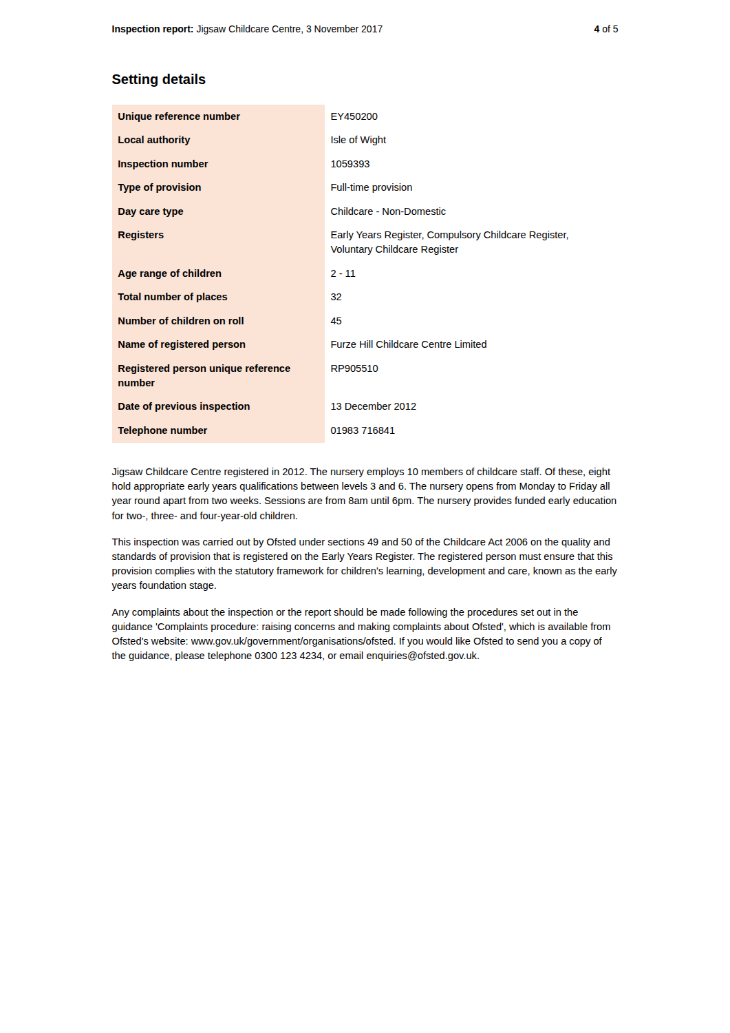Inspection report: Jigsaw Childcare Centre, 3 November 2017
4 of 5
Setting details
| Unique reference number | EY450200 |
| Local authority | Isle of Wight |
| Inspection number | 1059393 |
| Type of provision | Full-time provision |
| Day care type | Childcare - Non-Domestic |
| Registers | Early Years Register, Compulsory Childcare Register, Voluntary Childcare Register |
| Age range of children | 2 - 11 |
| Total number of places | 32 |
| Number of children on roll | 45 |
| Name of registered person | Furze Hill Childcare Centre Limited |
| Registered person unique reference number | RP905510 |
| Date of previous inspection | 13 December 2012 |
| Telephone number | 01983 716841 |
Jigsaw Childcare Centre registered in 2012. The nursery employs 10 members of childcare staff. Of these, eight hold appropriate early years qualifications between levels 3 and 6. The nursery opens from Monday to Friday all year round apart from two weeks. Sessions are from 8am until 6pm. The nursery provides funded early education for two-, three- and four-year-old children.
This inspection was carried out by Ofsted under sections 49 and 50 of the Childcare Act 2006 on the quality and standards of provision that is registered on the Early Years Register. The registered person must ensure that this provision complies with the statutory framework for children's learning, development and care, known as the early years foundation stage.
Any complaints about the inspection or the report should be made following the procedures set out in the guidance 'Complaints procedure: raising concerns and making complaints about Ofsted', which is available from Ofsted's website: www.gov.uk/government/organisations/ofsted. If you would like Ofsted to send you a copy of the guidance, please telephone 0300 123 4234, or email enquiries@ofsted.gov.uk.